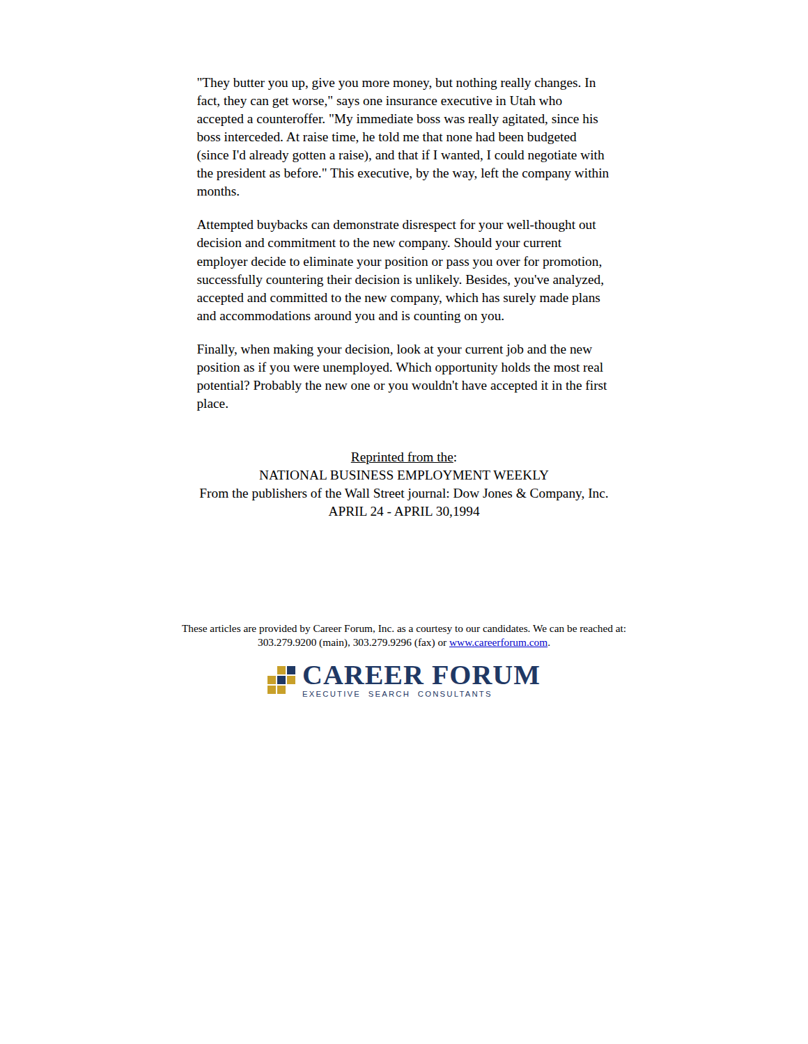"They butter you up, give you more money, but nothing really changes. In fact, they can get worse," says one insurance executive in Utah who accepted a counteroffer. "My immediate boss was really agitated, since his boss interceded. At raise time, he told me that none had been budgeted (since I'd already gotten a raise), and that if I wanted, I could negotiate with the president as before." This executive, by the way, left the company within months.
Attempted buybacks can demonstrate disrespect for your well-thought out decision and commitment to the new company. Should your current employer decide to eliminate your position or pass you over for promotion, successfully countering their decision is unlikely. Besides, you've analyzed, accepted and committed to the new company, which has surely made plans and accommodations around you and is counting on you.
Finally, when making your decision, look at your current job and the new position as if you were unemployed. Which opportunity holds the most real potential? Probably the new one or you wouldn't have accepted it in the first place.
Reprinted from the:
NATIONAL BUSINESS EMPLOYMENT WEEKLY
From the publishers of the Wall Street journal: Dow Jones & Company, Inc.
APRIL 24 - APRIL 30,1994
These articles are provided by Career Forum, Inc. as a courtesy to our candidates. We can be reached at:
303.279.9200 (main), 303.279.9296 (fax) or www.careerforum.com.
CAREER FORUM
EXECUTIVE SEARCH CONSULTANTS